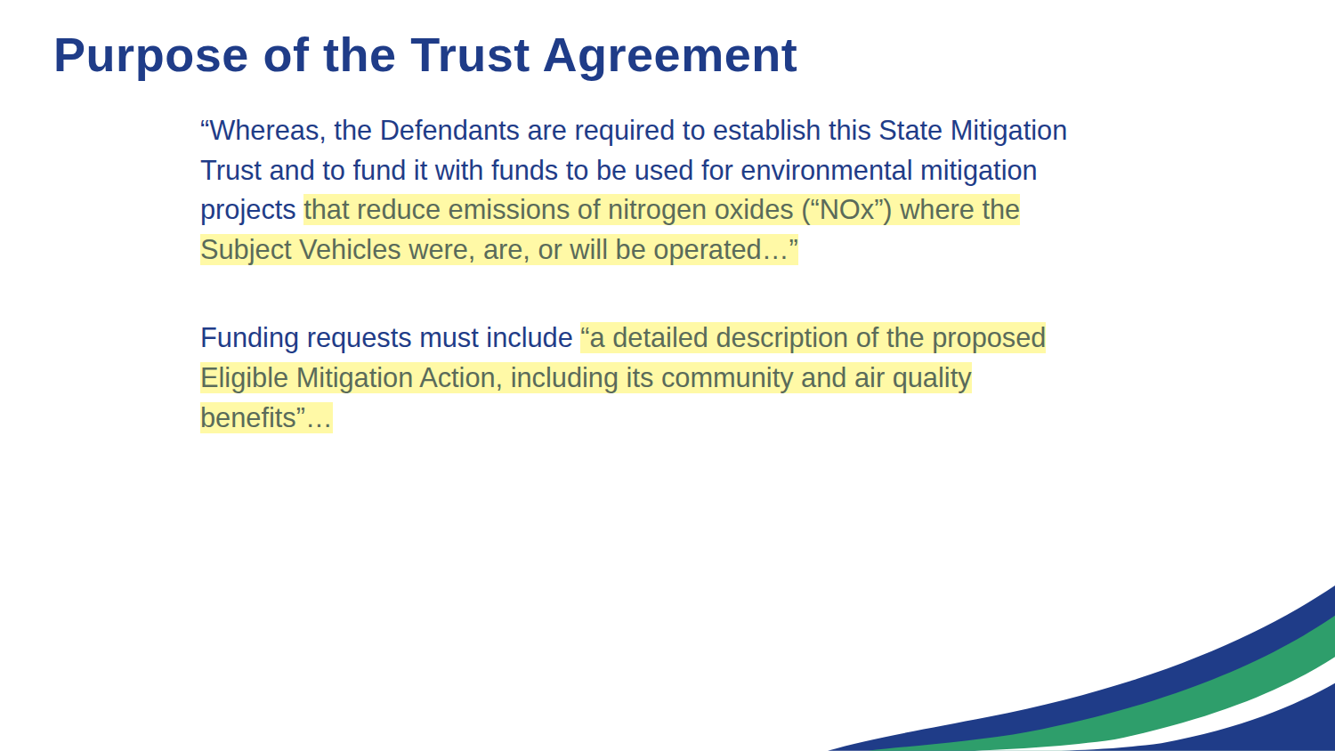Purpose of the Trust Agreement
“Whereas, the Defendants are required to establish this State Mitigation Trust and to fund it with funds to be used for environmental mitigation projects that reduce emissions of nitrogen oxides (“NOx”) where the Subject Vehicles were, are, or will be operated…”
Funding requests must include “a detailed description of the proposed Eligible Mitigation Action, including its community and air quality benefits”…